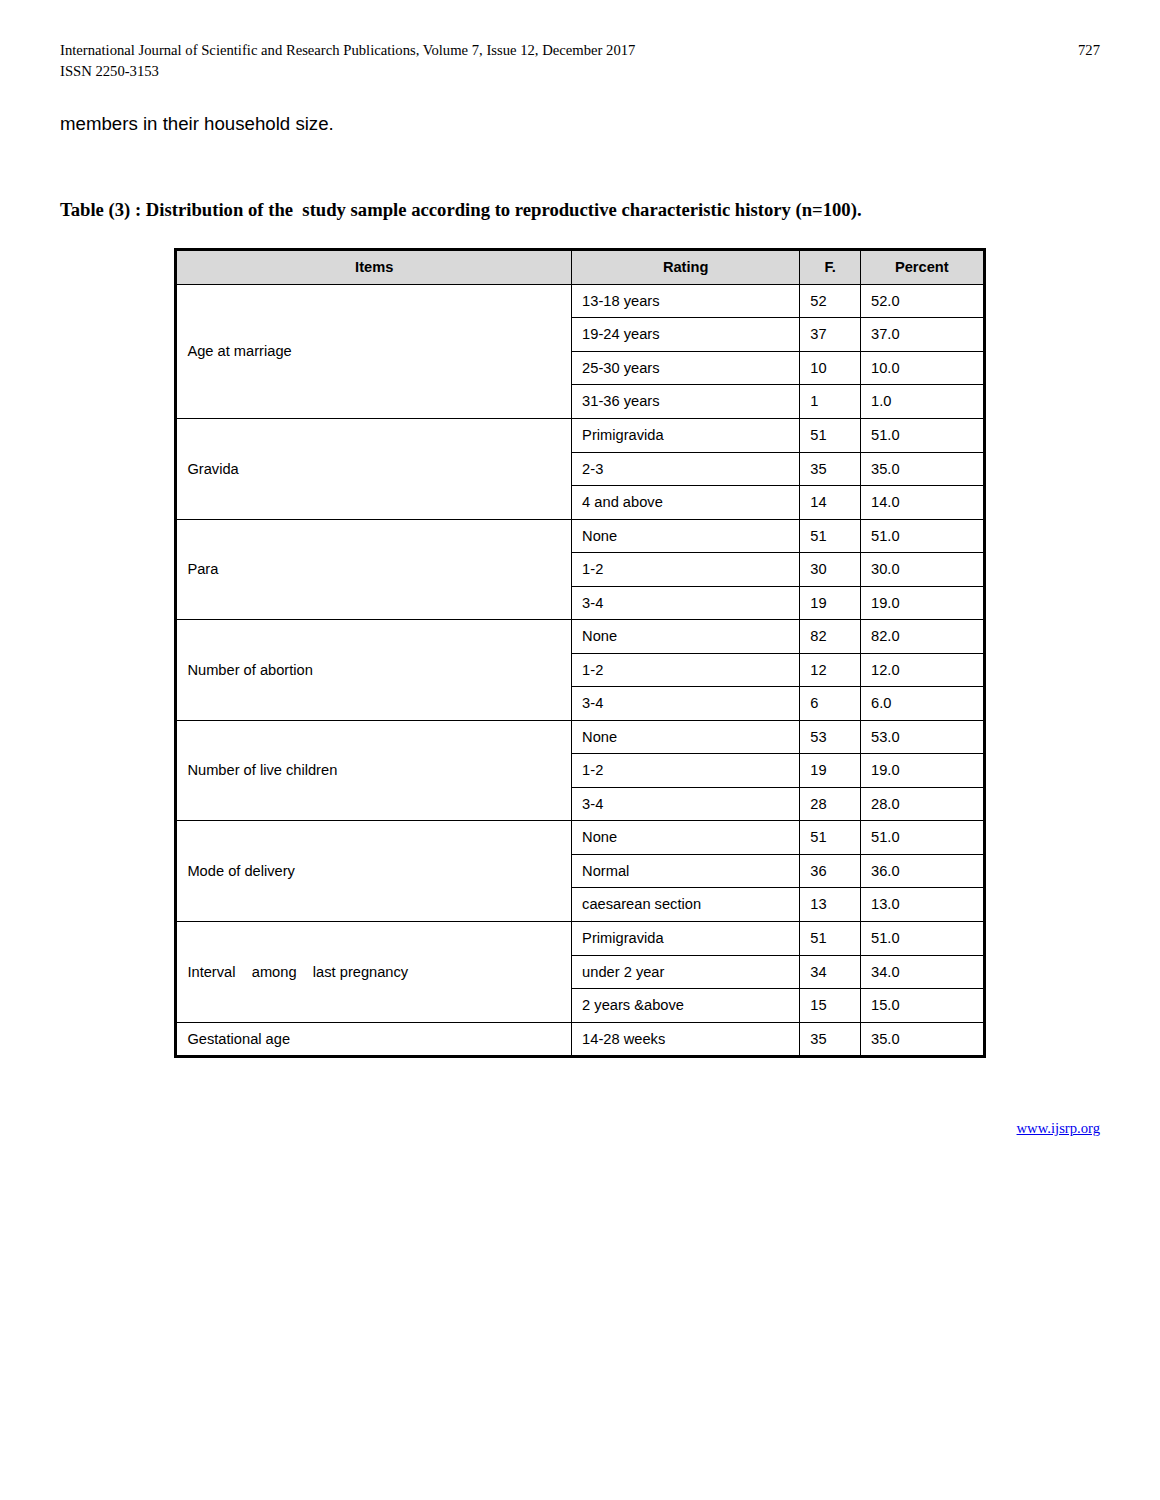International Journal of Scientific and Research Publications, Volume 7, Issue 12, December 2017
ISSN 2250-3153 727
members in their household size.
Table (3) : Distribution of the study sample according to reproductive characteristic history (n=100).
| Items | Rating | F. | Percent |
| --- | --- | --- | --- |
| Age at marriage | 13-18 years | 52 | 52.0 |
| 19-24 years | 37 | 37.0 |
| 25-30 years | 10 | 10.0 |
| 31-36 years | 1 | 1.0 |
| Gravida | Primigravida | 51 | 51.0 |
| 2-3 | 35 | 35.0 |
| 4 and above | 14 | 14.0 |
| Para | None | 51 | 51.0 |
| 1-2 | 30 | 30.0 |
| 3-4 | 19 | 19.0 |
| Number of abortion | None | 82 | 82.0 |
| 1-2 | 12 | 12.0 |
| 3-4 | 6 | 6.0 |
| Number of live children | None | 53 | 53.0 |
| 1-2 | 19 | 19.0 |
| 3-4 | 28 | 28.0 |
| Mode of delivery | None | 51 | 51.0 |
| Normal | 36 | 36.0 |
| caesarean section | 13 | 13.0 |
| Interval among last pregnancy | Primigravida | 51 | 51.0 |
| under 2 year | 34 | 34.0 |
| 2 years &above | 15 | 15.0 |
| Gestational age | 14-28 weeks | 35 | 35.0 |
www.ijsrp.org